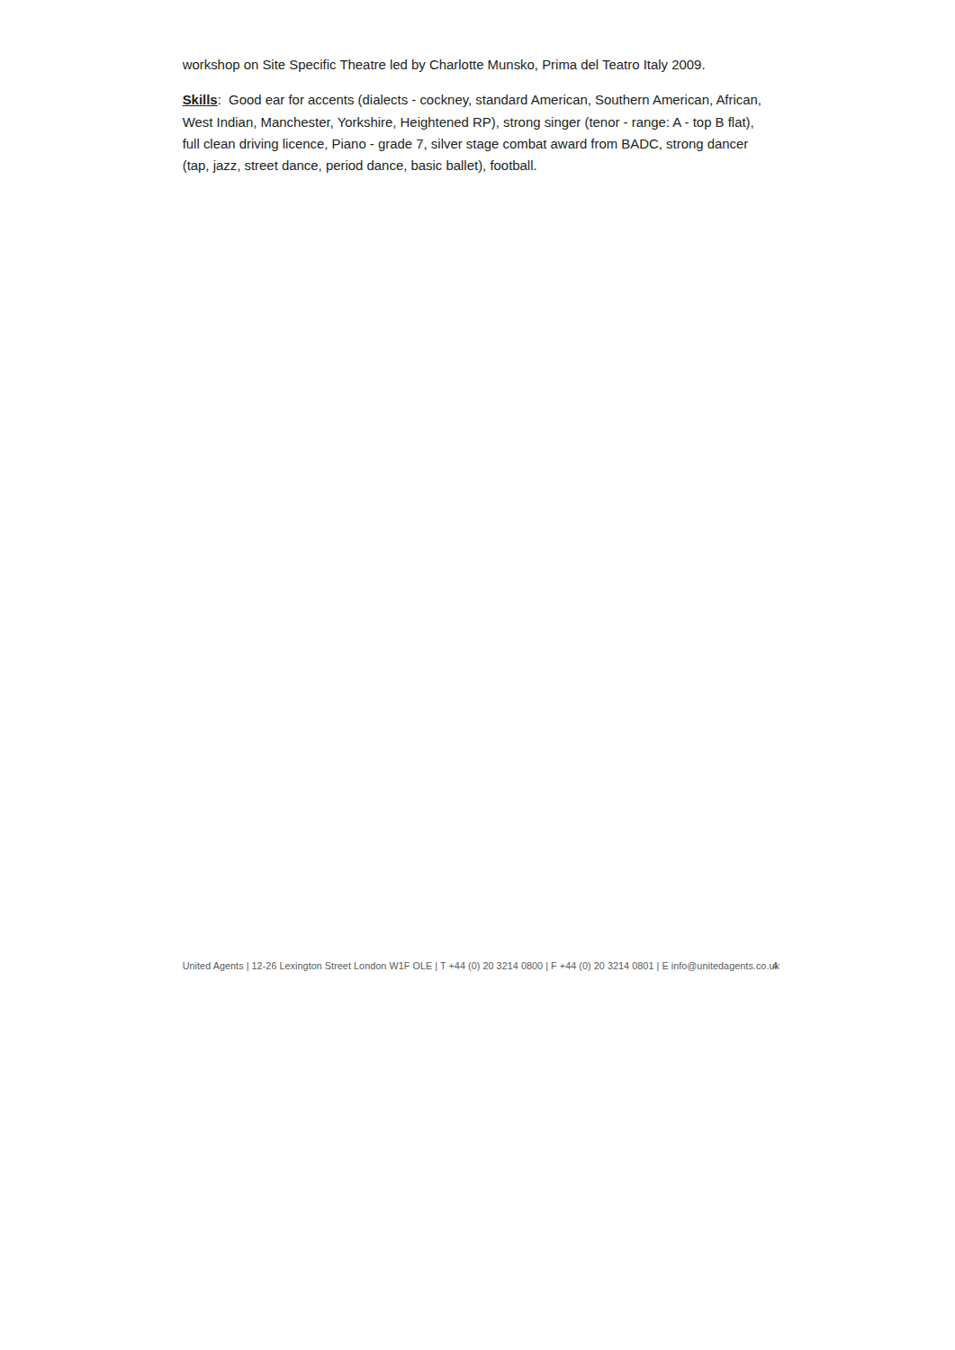workshop on Site Specific Theatre led by Charlotte Munsko, Prima del Teatro Italy 2009.
Skills: Good ear for accents (dialects - cockney, standard American, Southern American, African, West Indian, Manchester, Yorkshire, Heightened RP), strong singer (tenor - range: A - top B flat), full clean driving licence, Piano - grade 7, silver stage combat award from BADC, strong dancer (tap, jazz, street dance, period dance, basic ballet), football.
United Agents | 12-26 Lexington Street London W1F OLE | T +44 (0) 20 3214 0800 | F +44 (0) 20 3214 0801 | E info@unitedagents.co.uk4